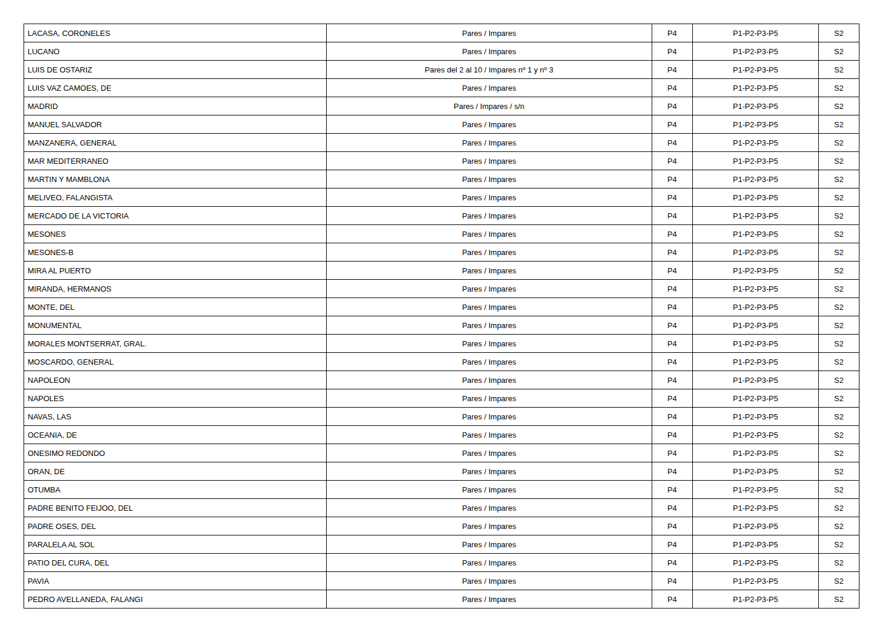| LACASA, CORONELES | Pares / Impares | P4 | P1-P2-P3-P5 | S2 |
| LUCANO | Pares / Impares | P4 | P1-P2-P3-P5 | S2 |
| LUIS DE OSTARIZ | Pares del 2 al 10 / Impares nº 1 y nº 3 | P4 | P1-P2-P3-P5 | S2 |
| LUIS VAZ CAMOES, DE | Pares / Impares | P4 | P1-P2-P3-P5 | S2 |
| MADRID | Pares / Impares / s/n | P4 | P1-P2-P3-P5 | S2 |
| MANUEL SALVADOR | Pares / Impares | P4 | P1-P2-P3-P5 | S2 |
| MANZANERA, GENERAL | Pares / Impares | P4 | P1-P2-P3-P5 | S2 |
| MAR MEDITERRANEO | Pares / Impares | P4 | P1-P2-P3-P5 | S2 |
| MARTIN Y MAMBLONA | Pares / Impares | P4 | P1-P2-P3-P5 | S2 |
| MELIVEO, FALANGISTA | Pares / Impares | P4 | P1-P2-P3-P5 | S2 |
| MERCADO DE LA VICTORIA | Pares / Impares | P4 | P1-P2-P3-P5 | S2 |
| MESONES | Pares / Impares | P4 | P1-P2-P3-P5 | S2 |
| MESONES-B | Pares / Impares | P4 | P1-P2-P3-P5 | S2 |
| MIRA AL PUERTO | Pares / Impares | P4 | P1-P2-P3-P5 | S2 |
| MIRANDA, HERMANOS | Pares / Impares | P4 | P1-P2-P3-P5 | S2 |
| MONTE, DEL | Pares / Impares | P4 | P1-P2-P3-P5 | S2 |
| MONUMENTAL | Pares / Impares | P4 | P1-P2-P3-P5 | S2 |
| MORALES MONTSERRAT, GRAL. | Pares / Impares | P4 | P1-P2-P3-P5 | S2 |
| MOSCARDO, GENERAL | Pares / Impares | P4 | P1-P2-P3-P5 | S2 |
| NAPOLEON | Pares / Impares | P4 | P1-P2-P3-P5 | S2 |
| NAPOLES | Pares / Impares | P4 | P1-P2-P3-P5 | S2 |
| NAVAS, LAS | Pares / Impares | P4 | P1-P2-P3-P5 | S2 |
| OCEANIA, DE | Pares / Impares | P4 | P1-P2-P3-P5 | S2 |
| ONESIMO REDONDO | Pares / Impares | P4 | P1-P2-P3-P5 | S2 |
| ORAN, DE | Pares / Impares | P4 | P1-P2-P3-P5 | S2 |
| OTUMBA | Pares / Impares | P4 | P1-P2-P3-P5 | S2 |
| PADRE BENITO FEIJOO, DEL | Pares / Impares | P4 | P1-P2-P3-P5 | S2 |
| PADRE OSES, DEL | Pares / Impares | P4 | P1-P2-P3-P5 | S2 |
| PARALELA AL SOL | Pares / Impares | P4 | P1-P2-P3-P5 | S2 |
| PATIO DEL CURA, DEL | Pares / Impares | P4 | P1-P2-P3-P5 | S2 |
| PAVIA | Pares / Impares | P4 | P1-P2-P3-P5 | S2 |
| PEDRO AVELLANEDA, FALANGI | Pares / Impares | P4 | P1-P2-P3-P5 | S2 |